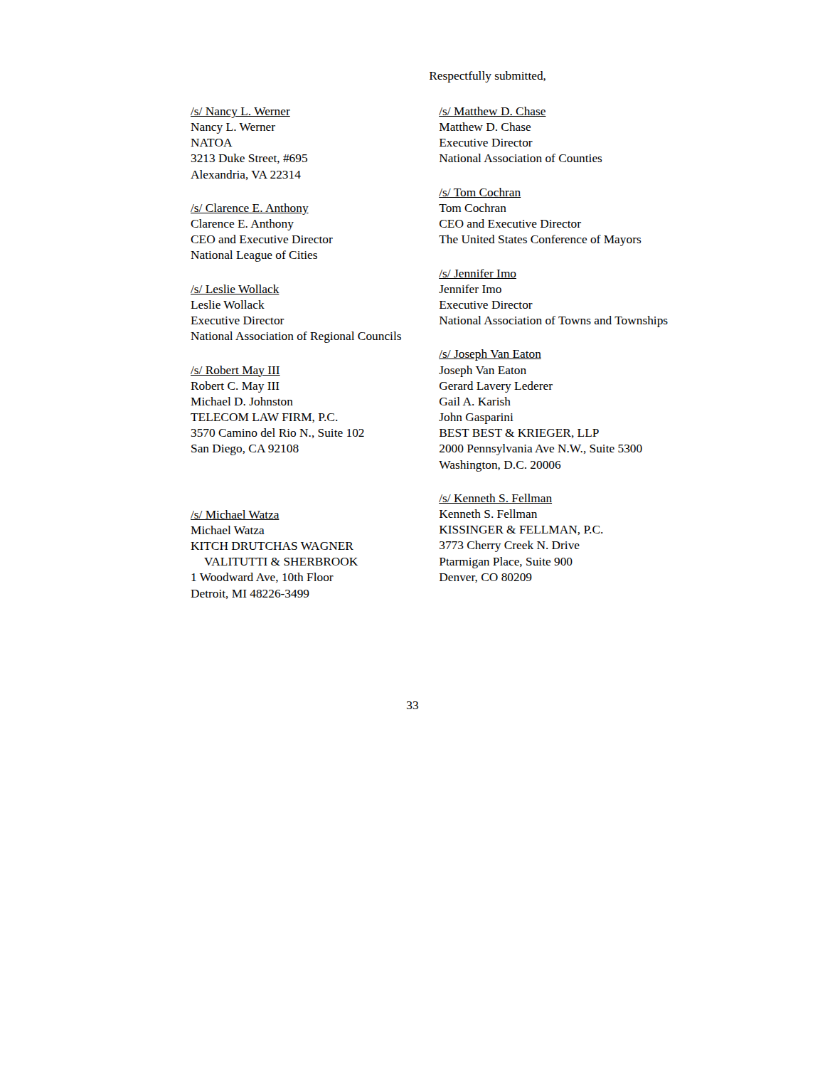Respectfully submitted,
/s/ Nancy L. Werner
Nancy L. Werner
NATOA
3213 Duke Street, #695
Alexandria, VA 22314
/s/ Clarence E. Anthony
Clarence E. Anthony
CEO and Executive Director
National League of Cities
/s/ Leslie Wollack
Leslie Wollack
Executive Director
National Association of Regional Councils
/s/ Robert May III
Robert C. May III
Michael D. Johnston
TELECOM LAW FIRM, P.C.
3570 Camino del Rio N., Suite 102
San Diego, CA 92108
/s/ Michael Watza
Michael Watza
KITCH DRUTCHAS WAGNER
VALITUTTI & SHERBROOK
1 Woodward Ave, 10th Floor
Detroit, MI 48226-3499
/s/ Matthew D. Chase
Matthew D. Chase
Executive Director
National Association of Counties
/s/ Tom Cochran
Tom Cochran
CEO and Executive Director
The United States Conference of Mayors
/s/ Jennifer Imo
Jennifer Imo
Executive Director
National Association of Towns and Townships
/s/ Joseph Van Eaton
Joseph Van Eaton
Gerard Lavery Lederer
Gail A. Karish
John Gasparini
BEST BEST & KRIEGER, LLP
2000 Pennsylvania Ave N.W., Suite 5300
Washington, D.C. 20006
/s/ Kenneth S. Fellman
Kenneth S. Fellman
KISSINGER & FELLMAN, P.C.
3773 Cherry Creek N. Drive
Ptarmigan Place, Suite 900
Denver, CO 80209
33